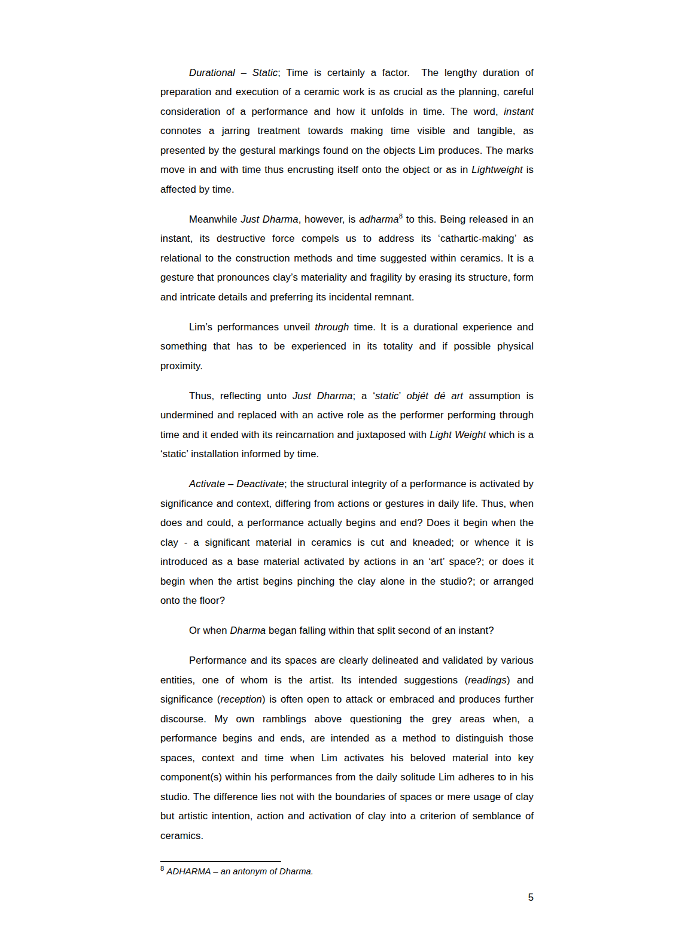Durational – Static; Time is certainly a factor. The lengthy duration of preparation and execution of a ceramic work is as crucial as the planning, careful consideration of a performance and how it unfolds in time. The word, instant connotes a jarring treatment towards making time visible and tangible, as presented by the gestural markings found on the objects Lim produces. The marks move in and with time thus encrusting itself onto the object or as in Lightweight is affected by time.
Meanwhile Just Dharma, however, is adharma8 to this. Being released in an instant, its destructive force compels us to address its ‘cathartic-making’ as relational to the construction methods and time suggested within ceramics. It is a gesture that pronounces clay’s materiality and fragility by erasing its structure, form and intricate details and preferring its incidental remnant.
Lim’s performances unveil through time. It is a durational experience and something that has to be experienced in its totality and if possible physical proximity.
Thus, reflecting unto Just Dharma; a ‘static’ objét dé art assumption is undermined and replaced with an active role as the performer performing through time and it ended with its reincarnation and juxtaposed with Light Weight which is a ‘static’ installation informed by time.
Activate – Deactivate; the structural integrity of a performance is activated by significance and context, differing from actions or gestures in daily life. Thus, when does and could, a performance actually begins and end? Does it begin when the clay - a significant material in ceramics is cut and kneaded; or whence it is introduced as a base material activated by actions in an ‘art’ space?; or does it begin when the artist begins pinching the clay alone in the studio?; or arranged onto the floor?
Or when Dharma began falling within that split second of an instant?
Performance and its spaces are clearly delineated and validated by various entities, one of whom is the artist. Its intended suggestions (readings) and significance (reception) is often open to attack or embraced and produces further discourse. My own ramblings above questioning the grey areas when, a performance begins and ends, are intended as a method to distinguish those spaces, context and time when Lim activates his beloved material into key component(s) within his performances from the daily solitude Lim adheres to in his studio. The difference lies not with the boundaries of spaces or mere usage of clay but artistic intention, action and activation of clay into a criterion of semblance of ceramics.
8 ADHARMA – an antonym of Dharma.
5